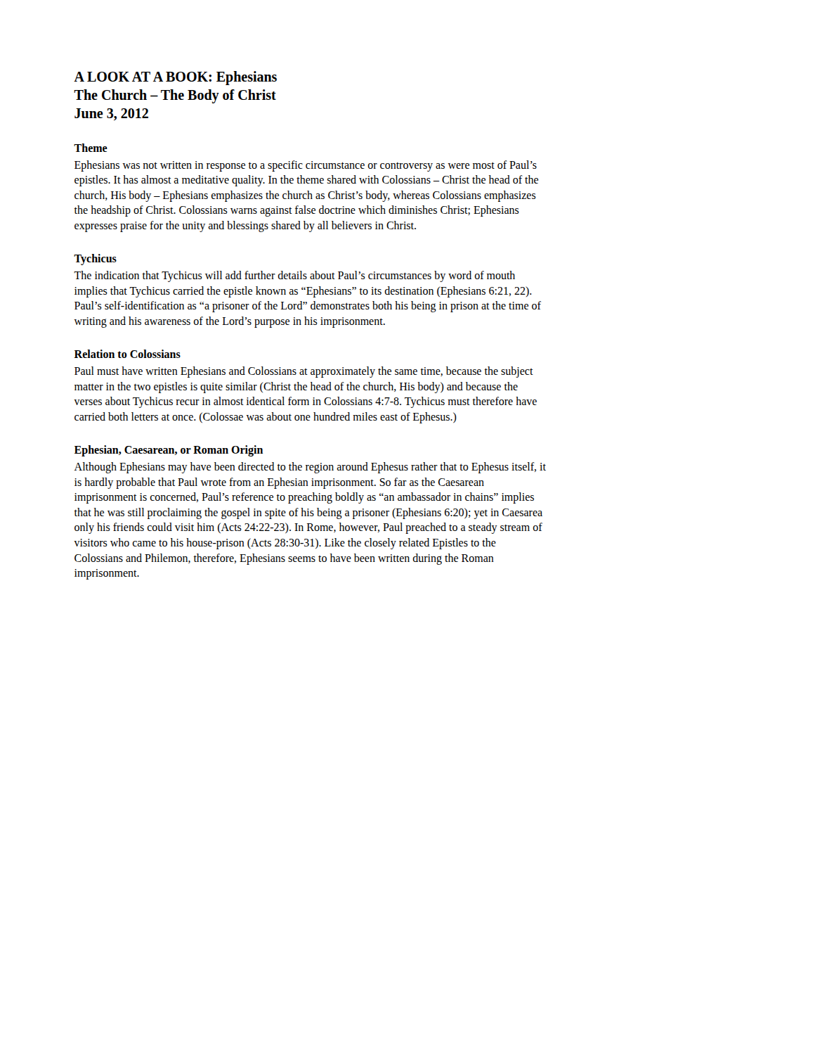A LOOK AT A BOOK: Ephesians The Church – The Body of Christ June 3, 2012
Theme
Ephesians was not written in response to a specific circumstance or controversy as were most of Paul’s epistles. It has almost a meditative quality. In the theme shared with Colossians – Christ the head of the church, His body – Ephesians emphasizes the church as Christ’s body, whereas Colossians emphasizes the headship of Christ. Colossians warns against false doctrine which diminishes Christ; Ephesians expresses praise for the unity and blessings shared by all believers in Christ.
Tychicus
The indication that Tychicus will add further details about Paul’s circumstances by word of mouth implies that Tychicus carried the epistle known as “Ephesians” to its destination (Ephesians 6:21, 22). Paul’s self-identification as “a prisoner of the Lord” demonstrates both his being in prison at the time of writing and his awareness of the Lord’s purpose in his imprisonment.
Relation to Colossians
Paul must have written Ephesians and Colossians at approximately the same time, because the subject matter in the two epistles is quite similar (Christ the head of the church, His body) and because the verses about Tychicus recur in almost identical form in Colossians 4:7-8. Tychicus must therefore have carried both letters at once. (Colossae was about one hundred miles east of Ephesus.)
Ephesian, Caesarean, or Roman Origin
Although Ephesians may have been directed to the region around Ephesus rather that to Ephesus itself, it is hardly probable that Paul wrote from an Ephesian imprisonment. So far as the Caesarean imprisonment is concerned, Paul’s reference to preaching boldly as “an ambassador in chains” implies that he was still proclaiming the gospel in spite of his being a prisoner (Ephesians 6:20); yet in Caesarea only his friends could visit him (Acts 24:22-23). In Rome, however, Paul preached to a steady stream of visitors who came to his house-prison (Acts 28:30-31). Like the closely related Epistles to the Colossians and Philemon, therefore, Ephesians seems to have been written during the Roman imprisonment.